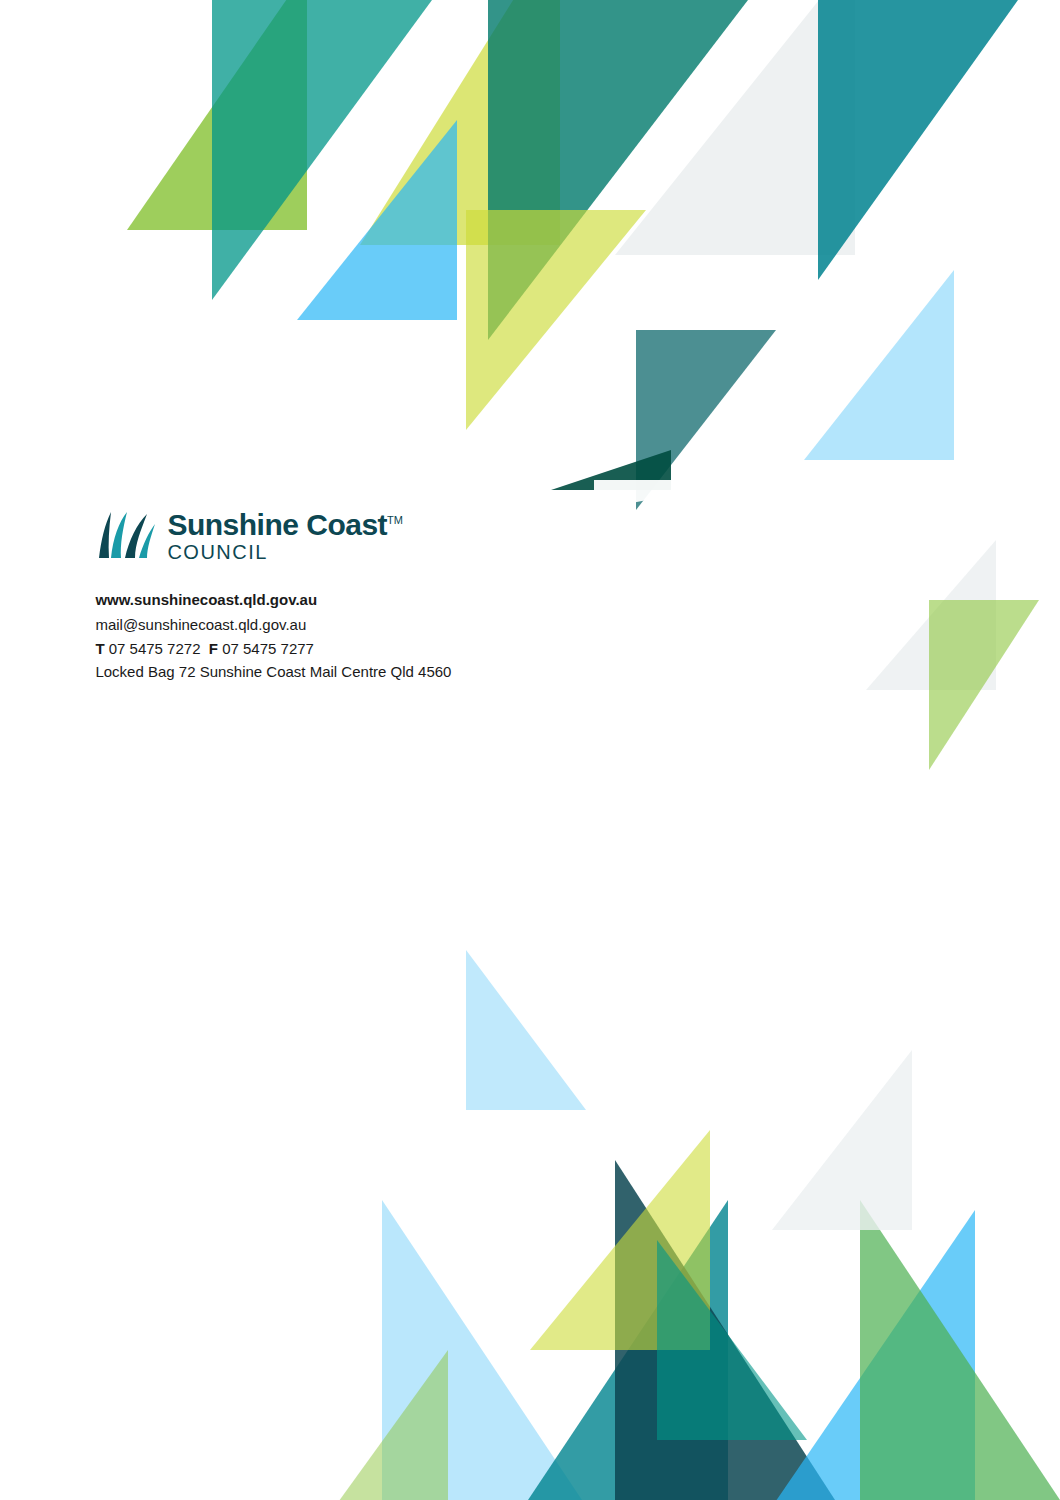Sunshine CoastTM
COUNCIL
www.sunshinecoast.qld.gov.au
mail@sunshinecoast.qld.gov.au
T 07 5475 7272 F 07 5475 7277
Locked Bag 72 Sunshine Coast Mail Centre Qld 4560